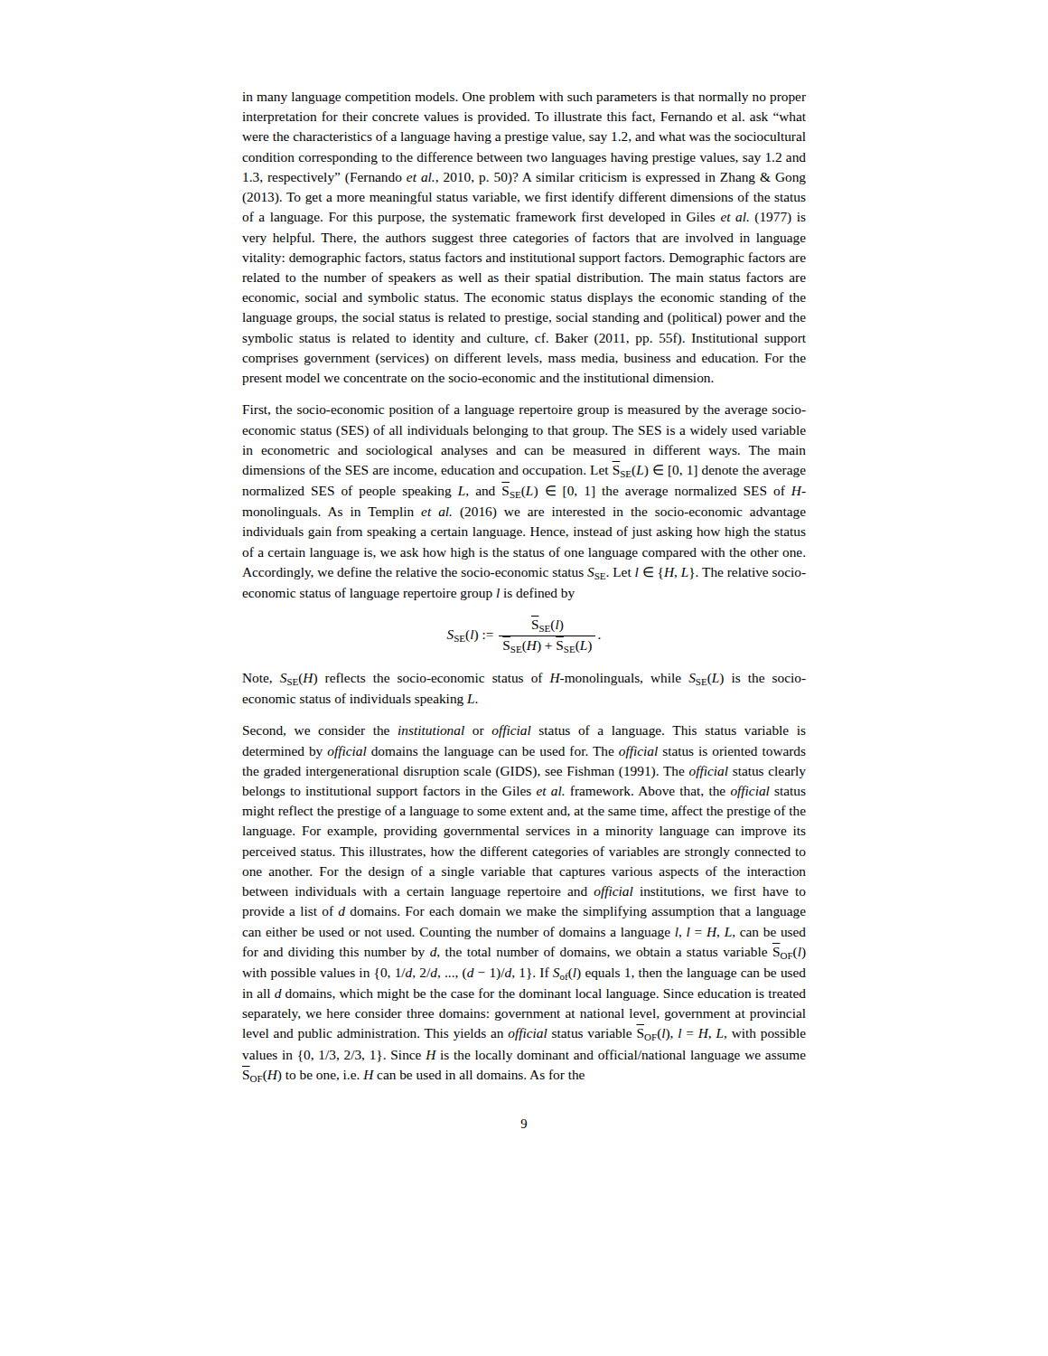in many language competition models. One problem with such parameters is that normally no proper interpretation for their concrete values is provided. To illustrate this fact, Fernando et al. ask “what were the characteristics of a language having a prestige value, say 1.2, and what was the sociocultural condition corresponding to the difference between two languages having prestige values, say 1.2 and 1.3, respectively” (Fernando et al., 2010, p. 50)? A similar criticism is expressed in Zhang & Gong (2013). To get a more meaningful status variable, we first identify different dimensions of the status of a language. For this purpose, the systematic framework first developed in Giles et al. (1977) is very helpful. There, the authors suggest three categories of factors that are involved in language vitality: demographic factors, status factors and institutional support factors. Demographic factors are related to the number of speakers as well as their spatial distribution. The main status factors are economic, social and symbolic status. The economic status displays the economic standing of the language groups, the social status is related to prestige, social standing and (political) power and the symbolic status is related to identity and culture, cf. Baker (2011, pp. 55f). Institutional support comprises government (services) on different levels, mass media, business and education. For the present model we concentrate on the socio-economic and the institutional dimension.
First, the socio-economic position of a language repertoire group is measured by the average socio-economic status (SES) of all individuals belonging to that group. The SES is a widely used variable in econometric and sociological analyses and can be measured in different ways. The main dimensions of the SES are income, education and occupation. Let SSE(L) ∈ [0, 1] denote the average normalized SES of people speaking L, and SSE(L) ∈ [0, 1] the average normalized SES of H-monolinguals. As in Templin et al. (2016) we are interested in the socio-economic advantage individuals gain from speaking a certain language. Hence, instead of just asking how high the status of a certain language is, we ask how high is the status of one language compared with the other one. Accordingly, we define the relative the socio-economic status SSE. Let l ∈ {H, L}. The relative socio-economic status of language repertoire group l is defined by
SSE(l) := SSE(l) SSE(H) + SSE(L) .
Note, SSE(H) reflects the socio-economic status of H-monolinguals, while SSE(L) is the socio-economic status of individuals speaking L.
Second, we consider the institutional or official status of a language. This status variable is determined by official domains the language can be used for. The official status is oriented towards the graded intergenerational disruption scale (GIDS), see Fishman (1991). The official status clearly belongs to institutional support factors in the Giles et al. framework. Above that, the official status might reflect the prestige of a language to some extent and, at the same time, affect the prestige of the language. For example, providing governmental services in a minority language can improve its perceived status. This illustrates, how the different categories of variables are strongly connected to one another. For the design of a single variable that captures various aspects of the interaction between individuals with a certain language repertoire and official institutions, we first have to provide a list of d domains. For each domain we make the simplifying assumption that a language can either be used or not used. Counting the number of domains a language l, l = H, L, can be used for and dividing this number by d, the total number of domains, we obtain a status variable SOF(l) with possible values in {0, 1/d, 2/d, ..., (d − 1)/d, 1}. If Sof(l) equals 1, then the language can be used in all d domains, which might be the case for the dominant local language. Since education is treated separately, we here consider three domains: government at national level, government at provincial level and public administration. This yields an official status variable SOF(l), l = H, L, with possible values in {0, 1/3, 2/3, 1}. Since H is the locally dominant and official/national language we assume SOF(H) to be one, i.e. H can be used in all domains. As for the
9